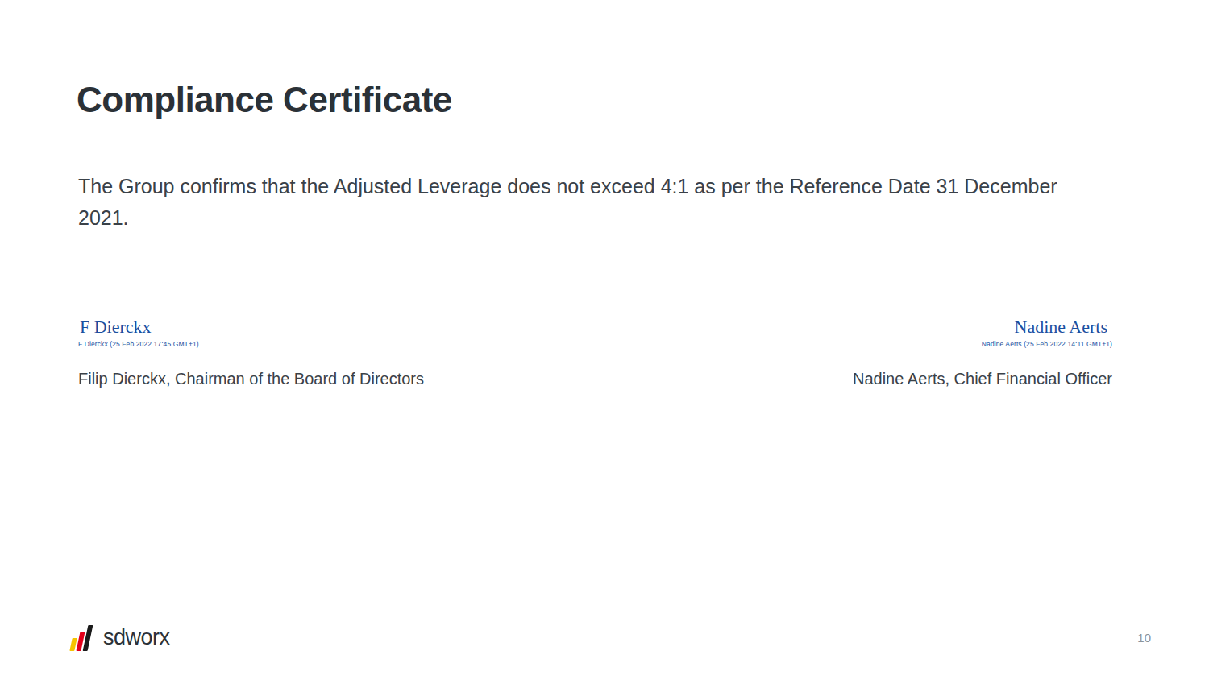Compliance Certificate
The Group confirms that the Adjusted Leverage does not exceed 4:1 as per the Reference Date 31 December 2021.
F Dierckx
F Dierckx (25 Feb 2022 17:45 GMT+1)
Filip Dierckx, Chairman of the Board of Directors
Nadine Aerts
Nadine Aerts (25 Feb 2022 14:11 GMT+1)
Nadine Aerts, Chief Financial Officer
sdworx
10